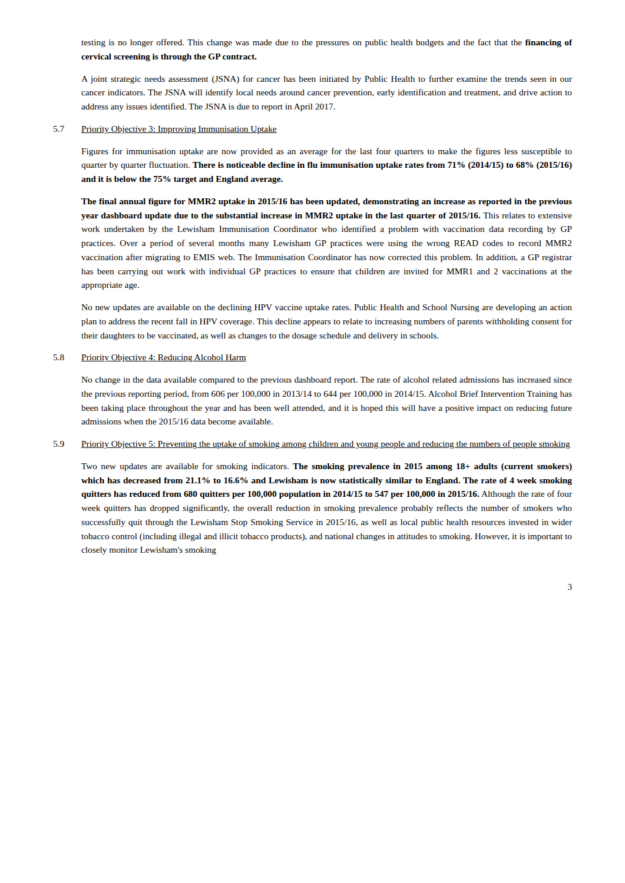testing is no longer offered. This change was made due to the pressures on public health budgets and the fact that the financing of cervical screening is through the GP contract.
A joint strategic needs assessment (JSNA) for cancer has been initiated by Public Health to further examine the trends seen in our cancer indicators. The JSNA will identify local needs around cancer prevention, early identification and treatment, and drive action to address any issues identified. The JSNA is due to report in April 2017.
5.7
Priority Objective 3: Improving Immunisation Uptake
Figures for immunisation uptake are now provided as an average for the last four quarters to make the figures less susceptible to quarter by quarter fluctuation. There is noticeable decline in flu immunisation uptake rates from 71% (2014/15) to 68% (2015/16) and it is below the 75% target and England average.
The final annual figure for MMR2 uptake in 2015/16 has been updated, demonstrating an increase as reported in the previous year dashboard update due to the substantial increase in MMR2 uptake in the last quarter of 2015/16. This relates to extensive work undertaken by the Lewisham Immunisation Coordinator who identified a problem with vaccination data recording by GP practices. Over a period of several months many Lewisham GP practices were using the wrong READ codes to record MMR2 vaccination after migrating to EMIS web. The Immunisation Coordinator has now corrected this problem. In addition, a GP registrar has been carrying out work with individual GP practices to ensure that children are invited for MMR1 and 2 vaccinations at the appropriate age.
No new updates are available on the declining HPV vaccine uptake rates. Public Health and School Nursing are developing an action plan to address the recent fall in HPV coverage. This decline appears to relate to increasing numbers of parents withholding consent for their daughters to be vaccinated, as well as changes to the dosage schedule and delivery in schools.
5.8
Priority Objective 4: Reducing Alcohol Harm
No change in the data available compared to the previous dashboard report. The rate of alcohol related admissions has increased since the previous reporting period, from 606 per 100,000 in 2013/14 to 644 per 100,000 in 2014/15. Alcohol Brief Intervention Training has been taking place throughout the year and has been well attended, and it is hoped this will have a positive impact on reducing future admissions when the 2015/16 data become available.
5.9
Priority Objective 5: Preventing the uptake of smoking among children and young people and reducing the numbers of people smoking
Two new updates are available for smoking indicators. The smoking prevalence in 2015 among 18+ adults (current smokers) which has decreased from 21.1% to 16.6% and Lewisham is now statistically similar to England. The rate of 4 week smoking quitters has reduced from 680 quitters per 100,000 population in 2014/15 to 547 per 100,000 in 2015/16. Although the rate of four week quitters has dropped significantly, the overall reduction in smoking prevalence probably reflects the number of smokers who successfully quit through the Lewisham Stop Smoking Service in 2015/16, as well as local public health resources invested in wider tobacco control (including illegal and illicit tobacco products), and national changes in attitudes to smoking. However, it is important to closely monitor Lewisham's smoking
3